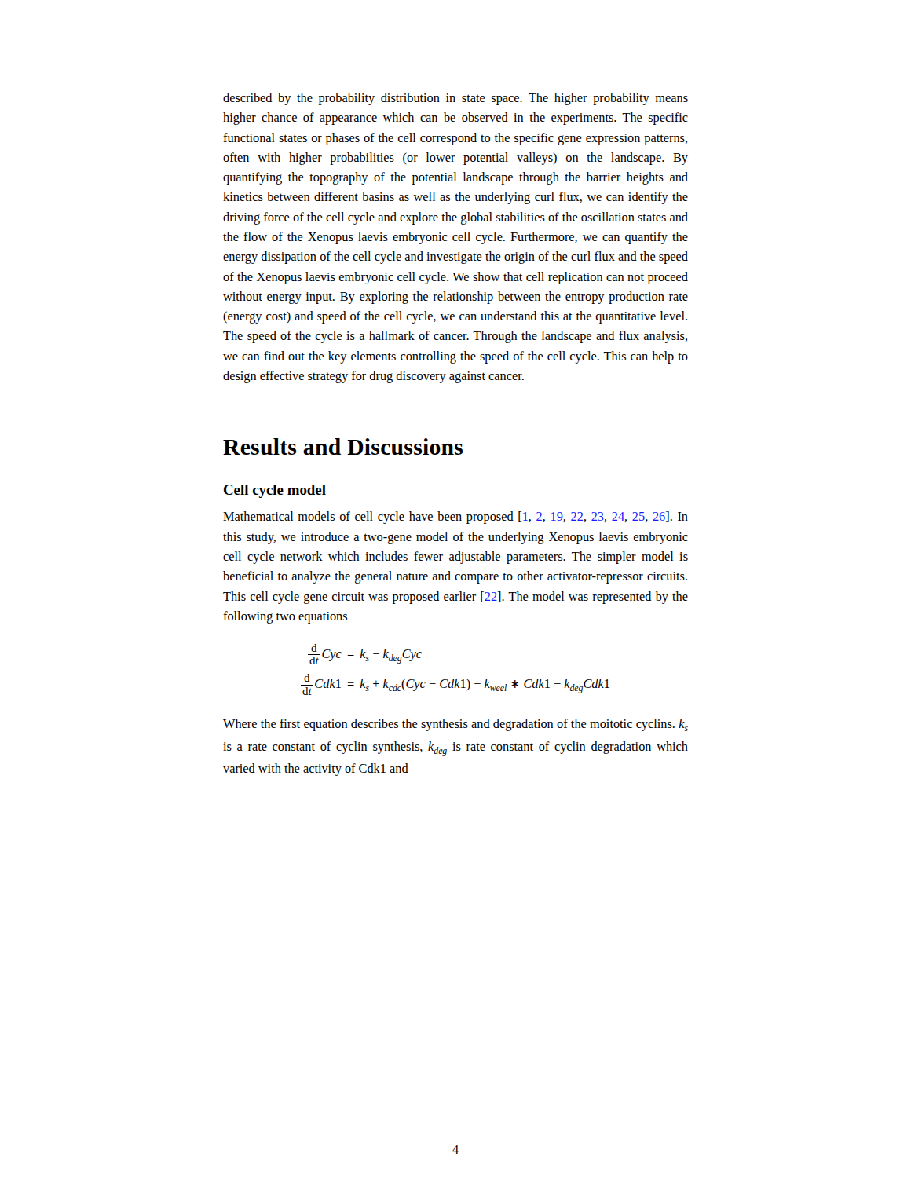described by the probability distribution in state space. The higher probability means higher chance of appearance which can be observed in the experiments. The specific functional states or phases of the cell correspond to the specific gene expression patterns, often with higher probabilities (or lower potential valleys) on the landscape. By quantifying the topography of the potential landscape through the barrier heights and kinetics between different basins as well as the underlying curl flux, we can identify the driving force of the cell cycle and explore the global stabilities of the oscillation states and the flow of the Xenopus laevis embryonic cell cycle. Furthermore, we can quantify the energy dissipation of the cell cycle and investigate the origin of the curl flux and the speed of the Xenopus laevis embryonic cell cycle. We show that cell replication can not proceed without energy input. By exploring the relationship between the entropy production rate (energy cost) and speed of the cell cycle, we can understand this at the quantitative level. The speed of the cycle is a hallmark of cancer. Through the landscape and flux analysis, we can find out the key elements controlling the speed of the cell cycle. This can help to design effective strategy for drug discovery against cancer.
Results and Discussions
Cell cycle model
Mathematical models of cell cycle have been proposed [1, 2, 19, 22, 23, 24, 25, 26]. In this study, we introduce a two-gene model of the underlying Xenopus laevis embryonic cell cycle network which includes fewer adjustable parameters. The simpler model is beneficial to analyze the general nature and compare to other activator-repressor circuits. This cell cycle gene circuit was proposed earlier [22]. The model was represented by the following two equations
| d d t Cyc | = | k s − k deg Cyc |
| d d t Cdk 1 | = | k s + k cdc ( Cyc − Cdk 1) − k weel ∗ Cdk 1 − k deg Cdk 1 |
Where the first equation describes the synthesis and degradation of the moitotic cyclins. ks is a rate constant of cyclin synthesis, kdeg is rate constant of cyclin degradation which varied with the activity of Cdk1 and
4